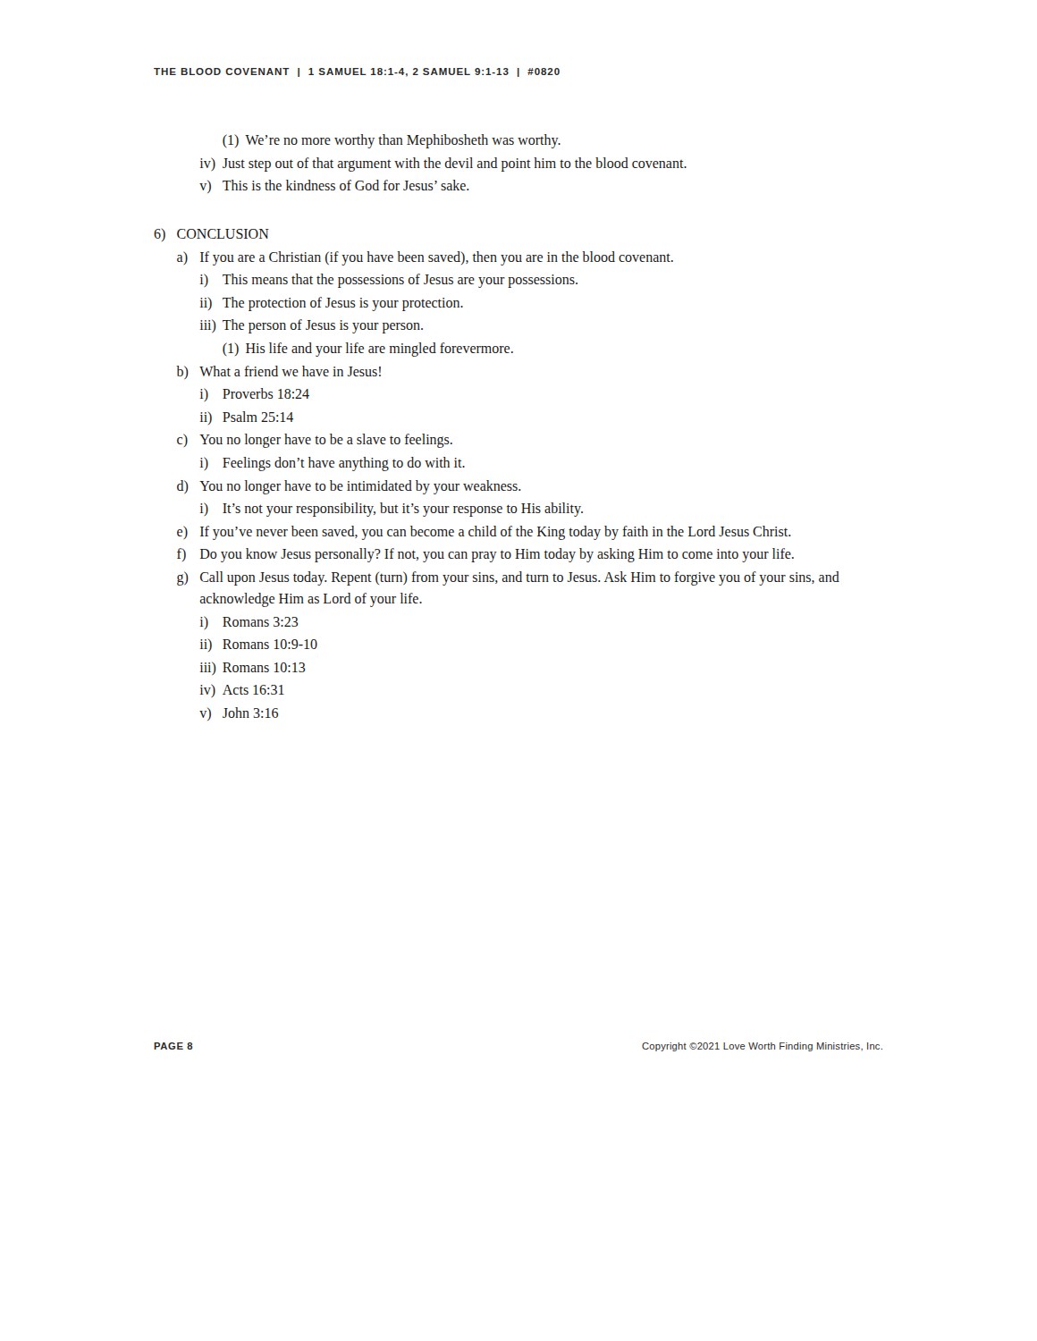The Blood Covenant | 1 Samuel 18:1-4, 2 Samuel 9:1-13 | #0820
(1) We’re no more worthy than Mephibosheth was worthy.
iv) Just step out of that argument with the devil and point him to the blood covenant.
v) This is the kindness of God for Jesus’ sake.
6) CONCLUSION
a) If you are a Christian (if you have been saved), then you are in the blood covenant.
i) This means that the possessions of Jesus are your possessions.
ii) The protection of Jesus is your protection.
iii) The person of Jesus is your person.
(1) His life and your life are mingled forevermore.
b) What a friend we have in Jesus!
i) Proverbs 18:24
ii) Psalm 25:14
c) You no longer have to be a slave to feelings.
i) Feelings don’t have anything to do with it.
d) You no longer have to be intimidated by your weakness.
i) It’s not your responsibility, but it’s your response to His ability.
e) If you’ve never been saved, you can become a child of the King today by faith in the Lord Jesus Christ.
f) Do you know Jesus personally? If not, you can pray to Him today by asking Him to come into your life.
g) Call upon Jesus today. Repent (turn) from your sins, and turn to Jesus. Ask Him to forgive you of your sins, and acknowledge Him as Lord of your life.
i) Romans 3:23
ii) Romans 10:9-10
iii) Romans 10:13
iv) Acts 16:31
v) John 3:16
Page 8 Copyright ©2021 Love Worth Finding Ministries, Inc.